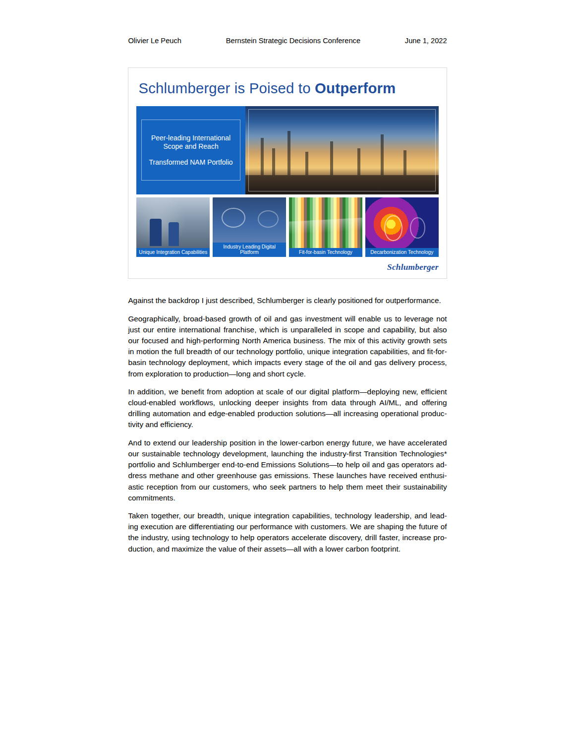Olivier Le Peuch
Bernstein Strategic Decisions Conference
June 1, 2022
Schlumberger is Poised to Outperform
Peer-leading International
Scope and Reach
Transformed NAM Portfolio
Unique Integration Capabilities
Industry Leading Digital Platform
Fit-for-basin Technology
Decarbonization Technology
Schlumberger
Against the backdrop I just described, Schlumberger is clearly positioned for outperformance.
Geographically, broad-based growth of oil and gas investment will enable us to leverage not just our entire international franchise, which is unparalleled in scope and capability, but also our focused and high-performing North America business. The mix of this activity growth sets in motion the full breadth of our technology portfolio, unique integration capabilities, and fit-for-basin technology deployment, which impacts every stage of the oil and gas delivery process, from exploration to production—long and short cycle.
In addition, we benefit from adoption at scale of our digital platform—deploying new, efficient cloud-enabled workflows, unlocking deeper insights from data through AI/ML, and offering drilling automation and edge-enabled production solutions—all increasing operational productivity and efficiency.
And to extend our leadership position in the lower-carbon energy future, we have accelerated our sustainable technology development, launching the industry-first Transition Technologies* portfolio and Schlumberger end-to-end Emissions Solutions—to help oil and gas operators address methane and other greenhouse gas emissions. These launches have received enthusiastic reception from our customers, who seek partners to help them meet their sustainability commitments.
Taken together, our breadth, unique integration capabilities, technology leadership, and leading execution are differentiating our performance with customers. We are shaping the future of the industry, using technology to help operators accelerate discovery, drill faster, increase production, and maximize the value of their assets—all with a lower carbon footprint.